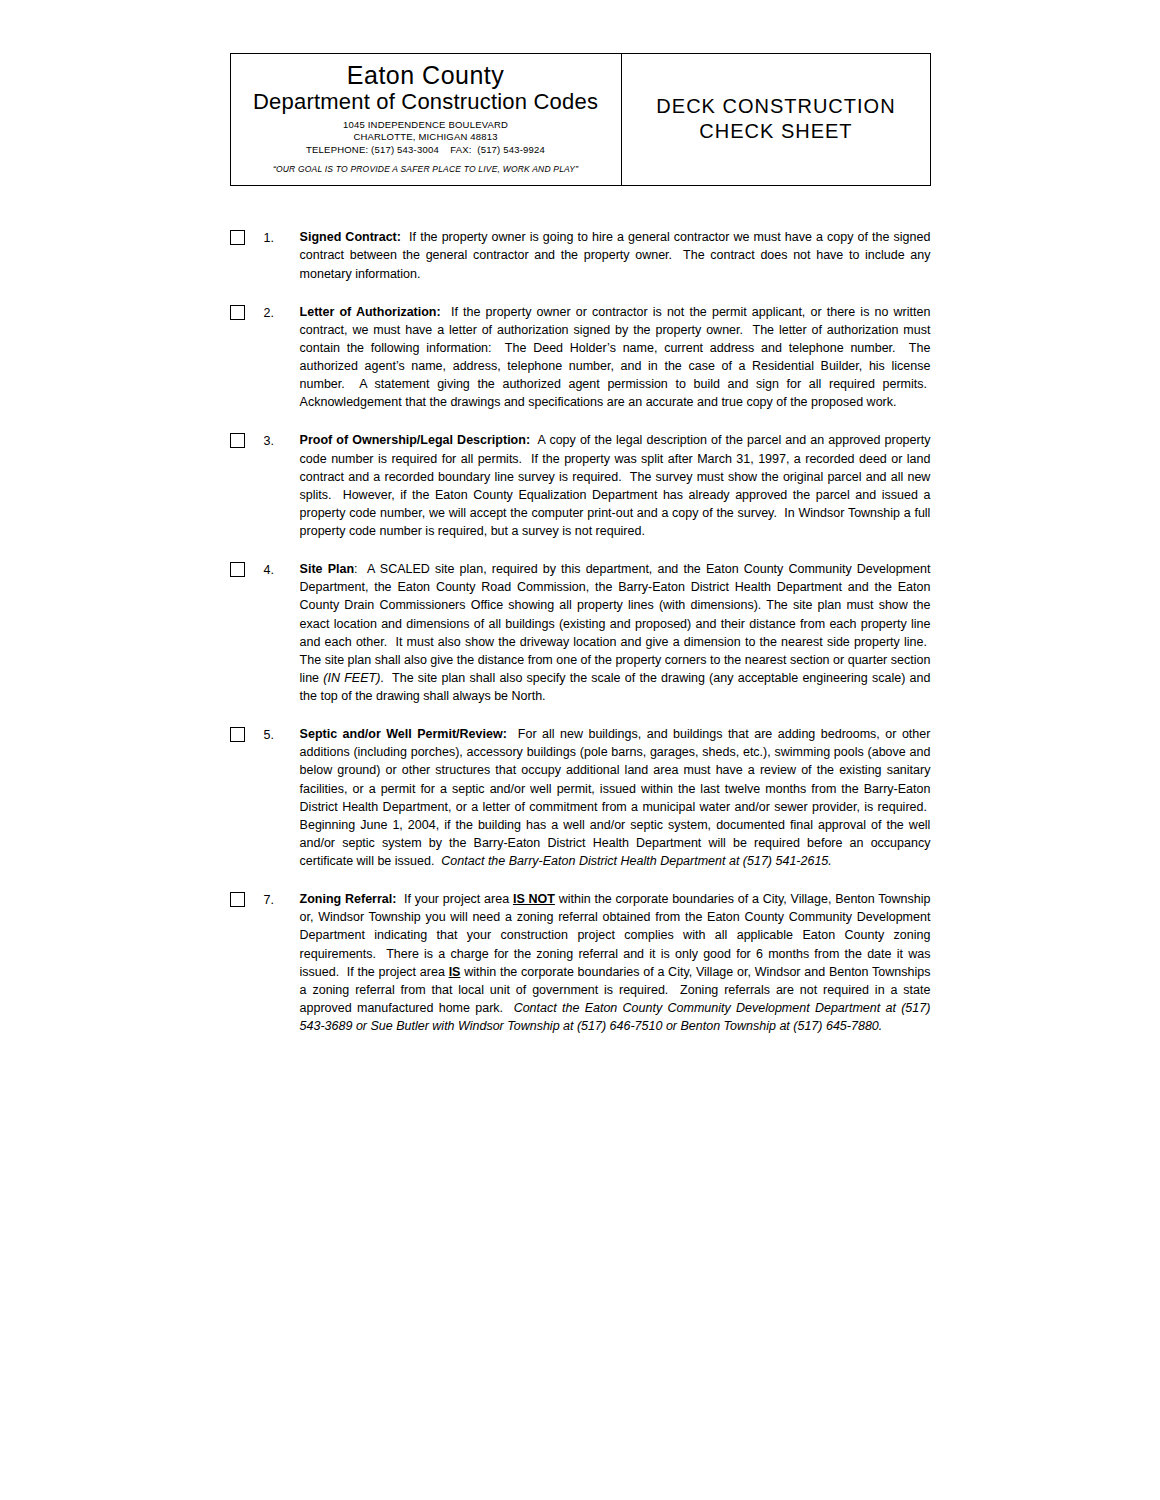Eaton County
Department of Construction Codes
1045 INDEPENDENCE BOULEVARD
CHARLOTTE, MICHIGAN 48813
TELEPHONE: (517) 543-3004 FAX: (517) 543-9924
“OUR GOAL IS TO PROVIDE A SAFER PLACE TO LIVE, WORK AND PLAY”
DECK CONSTRUCTION
CHECK SHEET
1.
Signed Contract: If the property owner is going to hire a general contractor we must have a copy of the signed contract between the general contractor and the property owner. The contract does not have to include any monetary information.
2.
Letter of Authorization: If the property owner or contractor is not the permit applicant, or there is no written contract, we must have a letter of authorization signed by the property owner. The letter of authorization must contain the following information: The Deed Holder’s name, current address and telephone number. The authorized agent’s name, address, telephone number, and in the case of a Residential Builder, his license number. A statement giving the authorized agent permission to build and sign for all required permits. Acknowledgement that the drawings and specifications are an accurate and true copy of the proposed work.
3.
Proof of Ownership/Legal Description: A copy of the legal description of the parcel and an approved property code number is required for all permits. If the property was split after March 31, 1997, a recorded deed or land contract and a recorded boundary line survey is required. The survey must show the original parcel and all new splits. However, if the Eaton County Equalization Department has already approved the parcel and issued a property code number, we will accept the computer print-out and a copy of the survey. In Windsor Township a full property code number is required, but a survey is not required.
4.
Site Plan: A SCALED site plan, required by this department, and the Eaton County Community Development Department, the Eaton County Road Commission, the Barry-Eaton District Health Department and the Eaton County Drain Commissioners Office showing all property lines (with dimensions). The site plan must show the exact location and dimensions of all buildings (existing and proposed) and their distance from each property line and each other. It must also show the driveway location and give a dimension to the nearest side property line. The site plan shall also give the distance from one of the property corners to the nearest section or quarter section line (IN FEET). The site plan shall also specify the scale of the drawing (any acceptable engineering scale) and the top of the drawing shall always be North.
5.
Septic and/or Well Permit/Review: For all new buildings, and buildings that are adding bedrooms, or other additions (including porches), accessory buildings (pole barns, garages, sheds, etc.), swimming pools (above and below ground) or other structures that occupy additional land area must have a review of the existing sanitary facilities, or a permit for a septic and/or well permit, issued within the last twelve months from the Barry-Eaton District Health Department, or a letter of commitment from a municipal water and/or sewer provider, is required. Beginning June 1, 2004, if the building has a well and/or septic system, documented final approval of the well and/or septic system by the Barry-Eaton District Health Department will be required before an occupancy certificate will be issued. Contact the Barry-Eaton District Health Department at (517) 541-2615.
7.
Zoning Referral: If your project area IS NOT within the corporate boundaries of a City, Village, Benton Township or, Windsor Township you will need a zoning referral obtained from the Eaton County Community Development Department indicating that your construction project complies with all applicable Eaton County zoning requirements. There is a charge for the zoning referral and it is only good for 6 months from the date it was issued. If the project area IS within the corporate boundaries of a City, Village or, Windsor and Benton Townships a zoning referral from that local unit of government is required. Zoning referrals are not required in a state approved manufactured home park. Contact the Eaton County Community Development Department at (517) 543-3689 or Sue Butler with Windsor Township at (517) 646-7510 or Benton Township at (517) 645-7880.